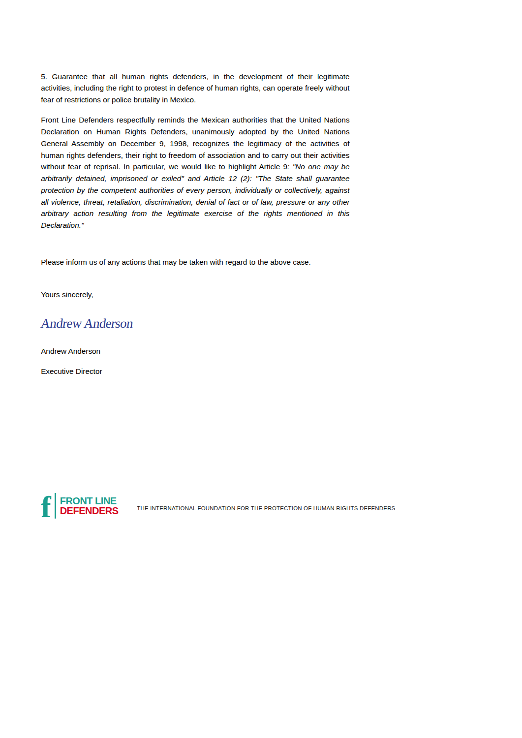5. Guarantee that all human rights defenders, in the development of their legitimate activities, including the right to protest in defence of human rights, can operate freely without fear of restrictions or police brutality in Mexico.
Front Line Defenders respectfully reminds the Mexican authorities that the United Nations Declaration on Human Rights Defenders, unanimously adopted by the United Nations General Assembly on December 9, 1998, recognizes the legitimacy of the activities of human rights defenders, their right to freedom of association and to carry out their activities without fear of reprisal. In particular, we would like to highlight Article 9: "No one may be arbitrarily detained, imprisoned or exiled" and Article 12 (2): "The State shall guarantee protection by the competent authorities of every person, individually or collectively, against all violence, threat, retaliation, discrimination, denial of fact or of law, pressure or any other arbitrary action resulting from the legitimate exercise of the rights mentioned in this Declaration."
Please inform us of any actions that may be taken with regard to the above case.
Yours sincerely,
Andrew Anderson
Andrew Anderson
Executive Director
f
FRONT LINE DEFENDERS
THE INTERNATIONAL FOUNDATION FOR THE PROTECTION OF HUMAN RIGHTS DEFENDERS